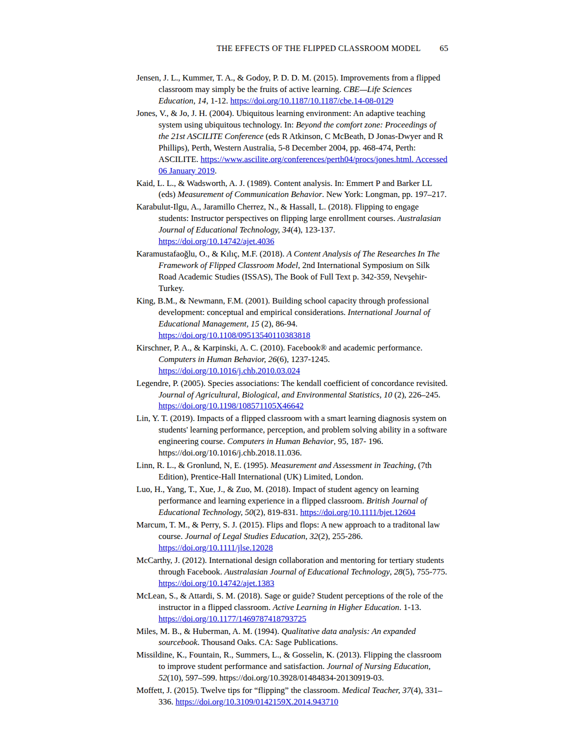The Effects of the Flipped Classroom Model 65
Jensen, J. L., Kummer, T. A., & Godoy, P. D. D. M. (2015). Improvements from a flipped classroom may simply be the fruits of active learning. CBE—Life Sciences Education, 14, 1-12. https://doi.org/10.1187/10.1187/cbe.14-08-0129
Jones, V., & Jo, J. H. (2004). Ubiquitous learning environment: An adaptive teaching system using ubiquitous technology. In: Beyond the comfort zone: Proceedings of the 21st ASCILITE Conference (eds R Atkinson, C McBeath, D Jonas-Dwyer and R Phillips), Perth, Western Australia, 5-8 December 2004, pp. 468-474, Perth: ASCILITE. https://www.ascilite.org/conferences/perth04/procs/jones.html. Accessed 06 January 2019.
Kaid, L. L., & Wadsworth, A. J. (1989). Content analysis. In: Emmert P and Barker LL (eds) Measurement of Communication Behavior. New York: Longman, pp. 197–217.
Karabulut-Ilgu, A., Jaramillo Cherrez, N., & Hassall, L. (2018). Flipping to engage students: Instructor perspectives on flipping large enrollment courses. Australasian Journal of Educational Technology, 34(4), 123-137. https://doi.org/10.14742/ajet.4036
Karamustafaoğlu, O., & Kılıç, M.F. (2018). A Content Analysis of The Researches In The Framework of Flipped Classroom Model, 2nd International Symposium on Silk Road Academic Studies (ISSAS), The Book of Full Text p. 342-359, Nevşehir-Turkey.
King, B.M., & Newmann, F.M. (2001). Building school capacity through professional development: conceptual and empirical considerations. International Journal of Educational Management, 15 (2), 86-94. https://doi.org/10.1108/09513540110383818
Kirschner, P. A., & Karpinski, A. C. (2010). Facebook® and academic performance. Computers in Human Behavior, 26(6), 1237-1245. https://doi.org/10.1016/j.chb.2010.03.024
Legendre, P. (2005). Species associations: The kendall coefficient of concordance revisited. Journal of Agricultural, Biological, and Environmental Statistics, 10 (2), 226–245. https://doi.org/10.1198/108571105X46642
Lin, Y. T. (2019). Impacts of a flipped classroom with a smart learning diagnosis system on students' learning performance, perception, and problem solving ability in a software engineering course. Computers in Human Behavior, 95, 187- 196. https://doi.org/10.1016/j.chb.2018.11.036.
Linn, R. L., & Gronlund, N, E. (1995). Measurement and Assessment in Teaching, (7th Edition), Prentice-Hall International (UK) Limited, London.
Luo, H., Yang, T., Xue, J., & Zuo, M. (2018). Impact of student agency on learning performance and learning experience in a flipped classroom. British Journal of Educational Technology, 50(2), 819-831. https://doi.org/10.1111/bjet.12604
Marcum, T. M., & Perry, S. J. (2015). Flips and flops: A new approach to a traditonal law course. Journal of Legal Studies Education, 32(2), 255-286. https://doi.org/10.1111/jlse.12028
McCarthy, J. (2012). International design collaboration and mentoring for tertiary students through Facebook. Australasian Journal of Educational Technology, 28(5), 755-775. https://doi.org/10.14742/ajet.1383
McLean, S., & Attardi, S. M. (2018). Sage or guide? Student perceptions of the role of the instructor in a flipped classroom. Active Learning in Higher Education. 1-13. https://doi.org/10.1177/1469787418793725
Miles, M. B., & Huberman, A. M. (1994). Qualitative data analysis: An expanded sourcebook. Thousand Oaks. CA: Sage Publications.
Missildine, K., Fountain, R., Summers, L., & Gosselin, K. (2013). Flipping the classroom to improve student performance and satisfaction. Journal of Nursing Education, 52(10), 597–599. https://doi.org/10.3928/01484834-20130919-03.
Moffett, J. (2015). Twelve tips for “flipping” the classroom. Medical Teacher, 37(4), 331–336. https://doi.org/10.3109/0142159X.2014.943710